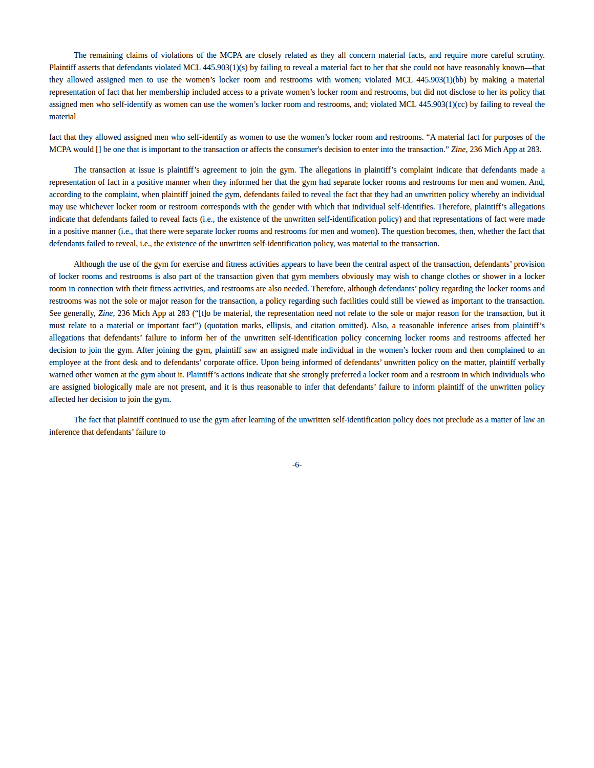The remaining claims of violations of the MCPA are closely related as they all concern material facts, and require more careful scrutiny. Plaintiff asserts that defendants violated MCL 445.903(1)(s) by failing to reveal a material fact to her that she could not have reasonably known—that they allowed assigned men to use the women’s locker room and restrooms with women; violated MCL 445.903(1)(bb) by making a material representation of fact that her membership included access to a private women’s locker room and restrooms, but did not disclose to her its policy that assigned men who self-identify as women can use the women’s locker room and restrooms, and; violated MCL 445.903(1)(cc) by failing to reveal the material
fact that they allowed assigned men who self-identify as women to use the women’s locker room and restrooms. “A material fact for purposes of the MCPA would [] be one that is important to the transaction or affects the consumer's decision to enter into the transaction.” Zine, 236 Mich App at 283.
The transaction at issue is plaintiff’s agreement to join the gym. The allegations in plaintiff’s complaint indicate that defendants made a representation of fact in a positive manner when they informed her that the gym had separate locker rooms and restrooms for men and women. And, according to the complaint, when plaintiff joined the gym, defendants failed to reveal the fact that they had an unwritten policy whereby an individual may use whichever locker room or restroom corresponds with the gender with which that individual self-identifies. Therefore, plaintiff’s allegations indicate that defendants failed to reveal facts (i.e., the existence of the unwritten self-identification policy) and that representations of fact were made in a positive manner (i.e., that there were separate locker rooms and restrooms for men and women). The question becomes, then, whether the fact that defendants failed to reveal, i.e., the existence of the unwritten self-identification policy, was material to the transaction.
Although the use of the gym for exercise and fitness activities appears to have been the central aspect of the transaction, defendants’ provision of locker rooms and restrooms is also part of the transaction given that gym members obviously may wish to change clothes or shower in a locker room in connection with their fitness activities, and restrooms are also needed. Therefore, although defendants’ policy regarding the locker rooms and restrooms was not the sole or major reason for the transaction, a policy regarding such facilities could still be viewed as important to the transaction. See generally, Zine, 236 Mich App at 283 (“[t]o be material, the representation need not relate to the sole or major reason for the transaction, but it must relate to a material or important fact”) (quotation marks, ellipsis, and citation omitted). Also, a reasonable inference arises from plaintiff’s allegations that defendants’ failure to inform her of the unwritten self-identification policy concerning locker rooms and restrooms affected her decision to join the gym. After joining the gym, plaintiff saw an assigned male individual in the women’s locker room and then complained to an employee at the front desk and to defendants’ corporate office. Upon being informed of defendants’ unwritten policy on the matter, plaintiff verbally warned other women at the gym about it. Plaintiff’s actions indicate that she strongly preferred a locker room and a restroom in which individuals who are assigned biologically male are not present, and it is thus reasonable to infer that defendants’ failure to inform plaintiff of the unwritten policy affected her decision to join the gym.
The fact that plaintiff continued to use the gym after learning of the unwritten self-identification policy does not preclude as a matter of law an inference that defendants’ failure to
-6-